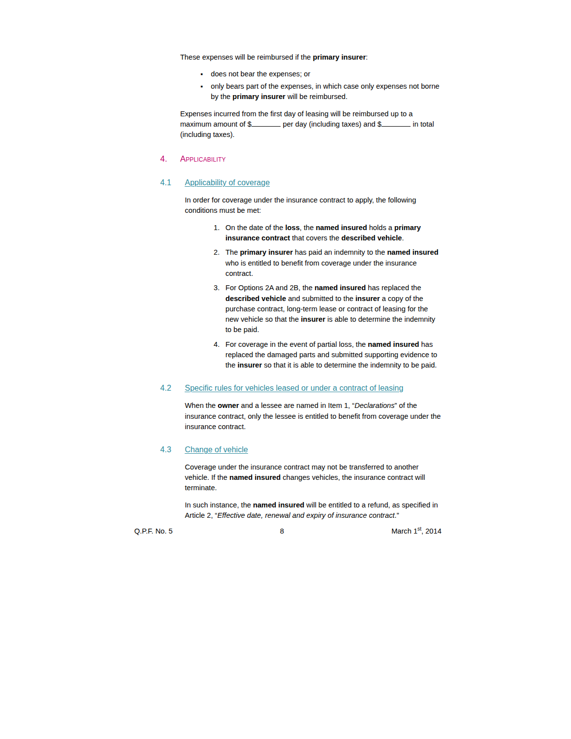These expenses will be reimbursed if the primary insurer:
does not bear the expenses; or
only bears part of the expenses, in which case only expenses not borne by the primary insurer will be reimbursed.
Expenses incurred from the first day of leasing will be reimbursed up to a maximum amount of $ per day (including taxes) and $ in total (including taxes).
4. Applicability
4.1 Applicability of coverage
In order for coverage under the insurance contract to apply, the following conditions must be met:
On the date of the loss, the named insured holds a primary insurance contract that covers the described vehicle.
The primary insurer has paid an indemnity to the named insured who is entitled to benefit from coverage under the insurance contract.
For Options 2A and 2B, the named insured has replaced the described vehicle and submitted to the insurer a copy of the purchase contract, long-term lease or contract of leasing for the new vehicle so that the insurer is able to determine the indemnity to be paid.
For coverage in the event of partial loss, the named insured has replaced the damaged parts and submitted supporting evidence to the insurer so that it is able to determine the indemnity to be paid.
4.2 Specific rules for vehicles leased or under a contract of leasing
When the owner and a lessee are named in Item 1, “Declarations” of the insurance contract, only the lessee is entitled to benefit from coverage under the insurance contract.
4.3 Change of vehicle
Coverage under the insurance contract may not be transferred to another vehicle. If the named insured changes vehicles, the insurance contract will terminate.
In such instance, the named insured will be entitled to a refund, as specified in Article 2, “Effective date, renewal and expiry of insurance contract.”
Q.P.F. No. 5
8
March 1st, 2014